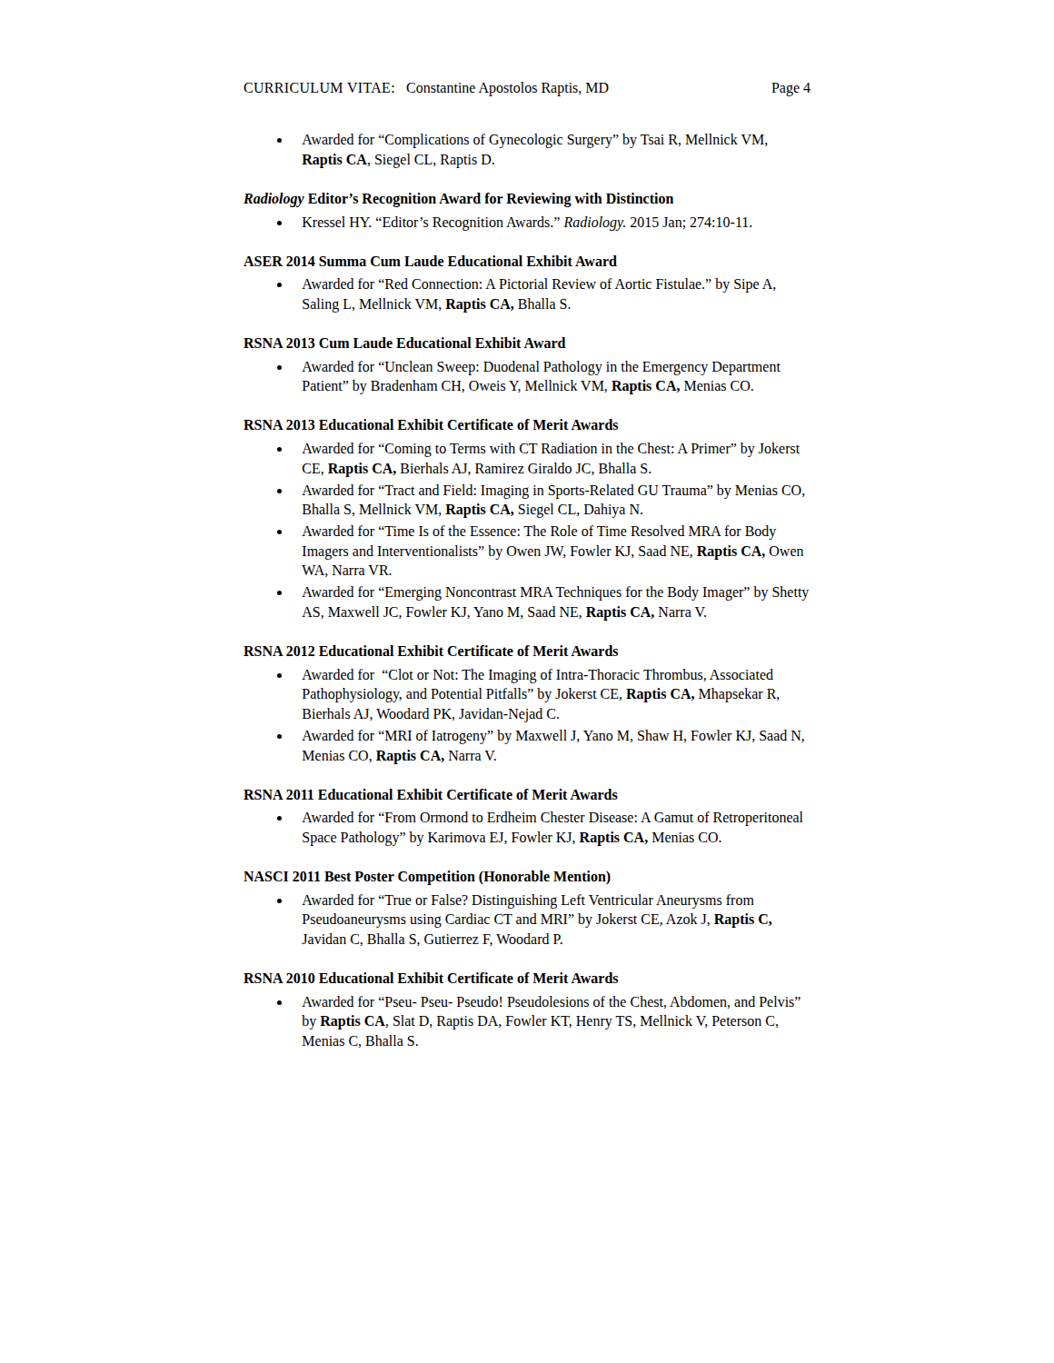CURRICULUM VITAE: Constantine Apostolos Raptis, MD
Page 4
Awarded for “Complications of Gynecologic Surgery” by Tsai R, Mellnick VM, Raptis CA, Siegel CL, Raptis D.
Radiology Editor’s Recognition Award for Reviewing with Distinction
Kressel HY. “Editor’s Recognition Awards.” Radiology. 2015 Jan; 274:10-11.
ASER 2014 Summa Cum Laude Educational Exhibit Award
Awarded for “Red Connection: A Pictorial Review of Aortic Fistulae.” by Sipe A, Saling L, Mellnick VM, Raptis CA, Bhalla S.
RSNA 2013 Cum Laude Educational Exhibit Award
Awarded for “Unclean Sweep: Duodenal Pathology in the Emergency Department Patient” by Bradenham CH, Oweis Y, Mellnick VM, Raptis CA, Menias CO.
RSNA 2013 Educational Exhibit Certificate of Merit Awards
Awarded for “Coming to Terms with CT Radiation in the Chest: A Primer” by Jokerst CE, Raptis CA, Bierhals AJ, Ramirez Giraldo JC, Bhalla S.
Awarded for “Tract and Field: Imaging in Sports-Related GU Trauma” by Menias CO, Bhalla S, Mellnick VM, Raptis CA, Siegel CL, Dahiya N.
Awarded for “Time Is of the Essence: The Role of Time Resolved MRA for Body Imagers and Interventionalists” by Owen JW, Fowler KJ, Saad NE, Raptis CA, Owen WA, Narra VR.
Awarded for “Emerging Noncontrast MRA Techniques for the Body Imager” by Shetty AS, Maxwell JC, Fowler KJ, Yano M, Saad NE, Raptis CA, Narra V.
RSNA 2012 Educational Exhibit Certificate of Merit Awards
Awarded for “Clot or Not: The Imaging of Intra-Thoracic Thrombus, Associated Pathophysiology, and Potential Pitfalls” by Jokerst CE, Raptis CA, Mhapsekar R, Bierhals AJ, Woodard PK, Javidan-Nejad C.
Awarded for “MRI of Iatrogeny” by Maxwell J, Yano M, Shaw H, Fowler KJ, Saad N, Menias CO, Raptis CA, Narra V.
RSNA 2011 Educational Exhibit Certificate of Merit Awards
Awarded for “From Ormond to Erdheim Chester Disease: A Gamut of Retroperitoneal Space Pathology” by Karimova EJ, Fowler KJ, Raptis CA, Menias CO.
NASCI 2011 Best Poster Competition (Honorable Mention)
Awarded for “True or False? Distinguishing Left Ventricular Aneurysms from Pseudoaneurysms using Cardiac CT and MRI” by Jokerst CE, Azok J, Raptis C, Javidan C, Bhalla S, Gutierrez F, Woodard P.
RSNA 2010 Educational Exhibit Certificate of Merit Awards
Awarded for “Pseu- Pseu- Pseudo! Pseudolesions of the Chest, Abdomen, and Pelvis” by Raptis CA, Slat D, Raptis DA, Fowler KT, Henry TS, Mellnick V, Peterson C, Menias C, Bhalla S.